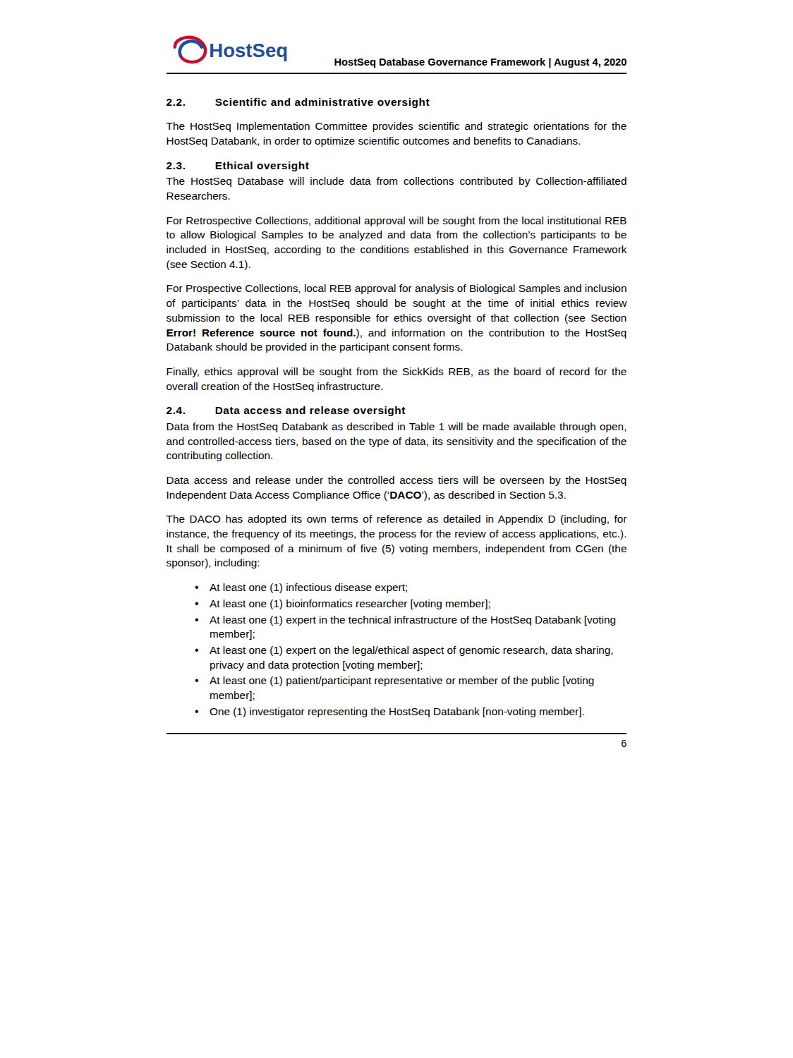HostSeq
HostSeq Database Governance Framework | August 4, 2020
2.2. Scientific and administrative oversight
The HostSeq Implementation Committee provides scientific and strategic orientations for the HostSeq Databank, in order to optimize scientific outcomes and benefits to Canadians.
2.3. Ethical oversight
The HostSeq Database will include data from collections contributed by Collection-affiliated Researchers.
For Retrospective Collections, additional approval will be sought from the local institutional REB to allow Biological Samples to be analyzed and data from the collection’s participants to be included in HostSeq, according to the conditions established in this Governance Framework (see Section 4.1).
For Prospective Collections, local REB approval for analysis of Biological Samples and inclusion of participants’ data in the HostSeq should be sought at the time of initial ethics review submission to the local REB responsible for ethics oversight of that collection (see Section Error! Reference source not found.), and information on the contribution to the HostSeq Databank should be provided in the participant consent forms.
Finally, ethics approval will be sought from the SickKids REB, as the board of record for the overall creation of the HostSeq infrastructure.
2.4. Data access and release oversight
Data from the HostSeq Databank as described in Table 1 will be made available through open, and controlled-access tiers, based on the type of data, its sensitivity and the specification of the contributing collection.
Data access and release under the controlled access tiers will be overseen by the HostSeq Independent Data Access Compliance Office (‘DACO’), as described in Section 5.3.
The DACO has adopted its own terms of reference as detailed in Appendix D (including, for instance, the frequency of its meetings, the process for the review of access applications, etc.). It shall be composed of a minimum of five (5) voting members, independent from CGen (the sponsor), including:
At least one (1) infectious disease expert;
At least one (1) bioinformatics researcher [voting member];
At least one (1) expert in the technical infrastructure of the HostSeq Databank [voting member];
At least one (1) expert on the legal/ethical aspect of genomic research, data sharing, privacy and data protection [voting member];
At least one (1) patient/participant representative or member of the public [voting member];
One (1) investigator representing the HostSeq Databank [non-voting member].
6